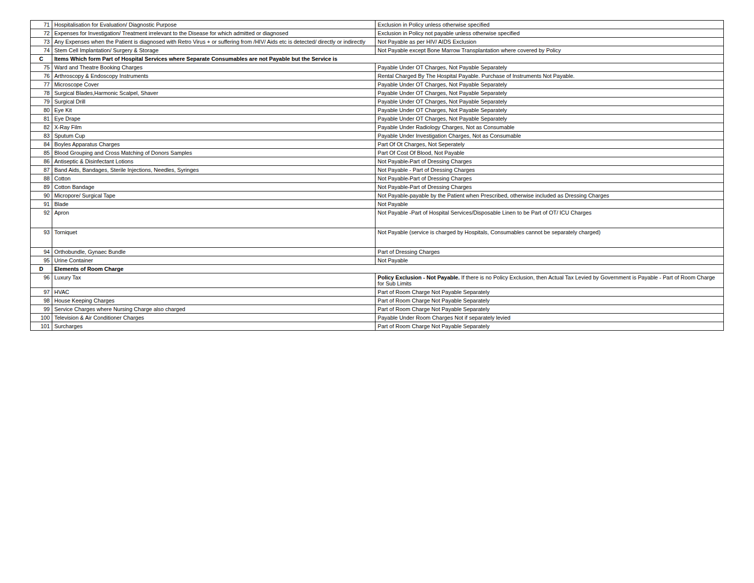| 71 | Hospitalisation for Evaluation/ Diagnostic Purpose | Exclusion in Policy unless otherwise specified |
| 72 | Expenses for Investigation/ Treatment irrelevant to the Disease for which admitted or diagnosed | Exclusion in Policy not payable unless otherwise specified |
| 73 | Any Expenses when the Patient is diagnosed with Retro Virus + or suffering from /HIV/ Aids etc is detected/ directly or indirectly | Not Payable as per HIV/ AIDS Exclusion |
| 74 | Stem Cell Implantation/ Surgery & Storage | Not Payable except Bone Marrow Transplantation where covered by Policy |
| C | Items Which form Part of Hospital Services where Separate Consumables are not Payable but the Service is |
| 75 | Ward and Theatre Booking Charges | Payable Under OT Charges, Not Payable Separately |
| 76 | Arthroscopy & Endoscopy Instruments | Rental Charged By The Hospital Payable. Purchase of Instruments Not Payable. |
| 77 | Microscope Cover | Payable Under OT Charges, Not Payable Separately |
| 78 | Surgical Blades,Harmonic Scalpel, Shaver | Payable Under OT Charges, Not Payable Separately |
| 79 | Surgical Drill | Payable Under OT Charges, Not Payable Separately |
| 80 | Eye Kit | Payable Under OT Charges, Not Payable Separately |
| 81 | Eye Drape | Payable Under OT Charges, Not Payable Separately |
| 82 | X-Ray Film | Payable Under Radiology Charges, Not as Consumable |
| 83 | Sputum Cup | Payable Under Investigation Charges, Not as Consumable |
| 84 | Boyles Apparatus Charges | Part Of Ot Charges, Not Seperately |
| 85 | Blood Grouping and Cross Matching of Donors Samples | Part Of Cost Of Blood, Not Payable |
| 86 | Antiseptic & Disinfectant Lotions | Not Payable-Part of Dressing Charges |
| 87 | Band Aids, Bandages, Sterile Injections, Needles, Syringes | Not Payable - Part of Dressing Charges |
| 88 | Cotton | Not Payable-Part of Dressing Charges |
| 89 | Cotton Bandage | Not Payable-Part of Dressing Charges |
| 90 | Micropore/ Surgical Tape | Not Payable-payable by the Patient when Prescribed, otherwise included as Dressing Charges |
| 91 | Blade | Not Payable |
| 92 | Apron | Not Payable -Part of Hospital Services/Disposable Linen to be Part of OT/ ICU Charges |
| 93 | Torniquet | Not Payable (service is charged by Hospitals, Consumables cannot be separately charged) |
| 94 | Orthobundle, Gynaec Bundle | Part of Dressing Charges |
| 95 | Urine Container | Not Payable |
| D | Elements of Room Charge |
| 96 | Luxury Tax | Policy Exclusion - Not Payable. If there is no Policy Exclusion, then Actual Tax Levied by Government is Payable - Part of Room Charge for Sub Limits |
| 97 | HVAC | Part of Room Charge Not Payable Separately |
| 98 | House Keeping Charges | Part of Room Charge Not Payable Separately |
| 99 | Service Charges where Nursing Charge also charged | Part of Room Charge Not Payable Separately |
| 100 | Television & Air Conditioner Charges | Payable Under Room Charges Not if separately levied |
| 101 | Surcharges | Part of Room Charge Not Payable Separately |